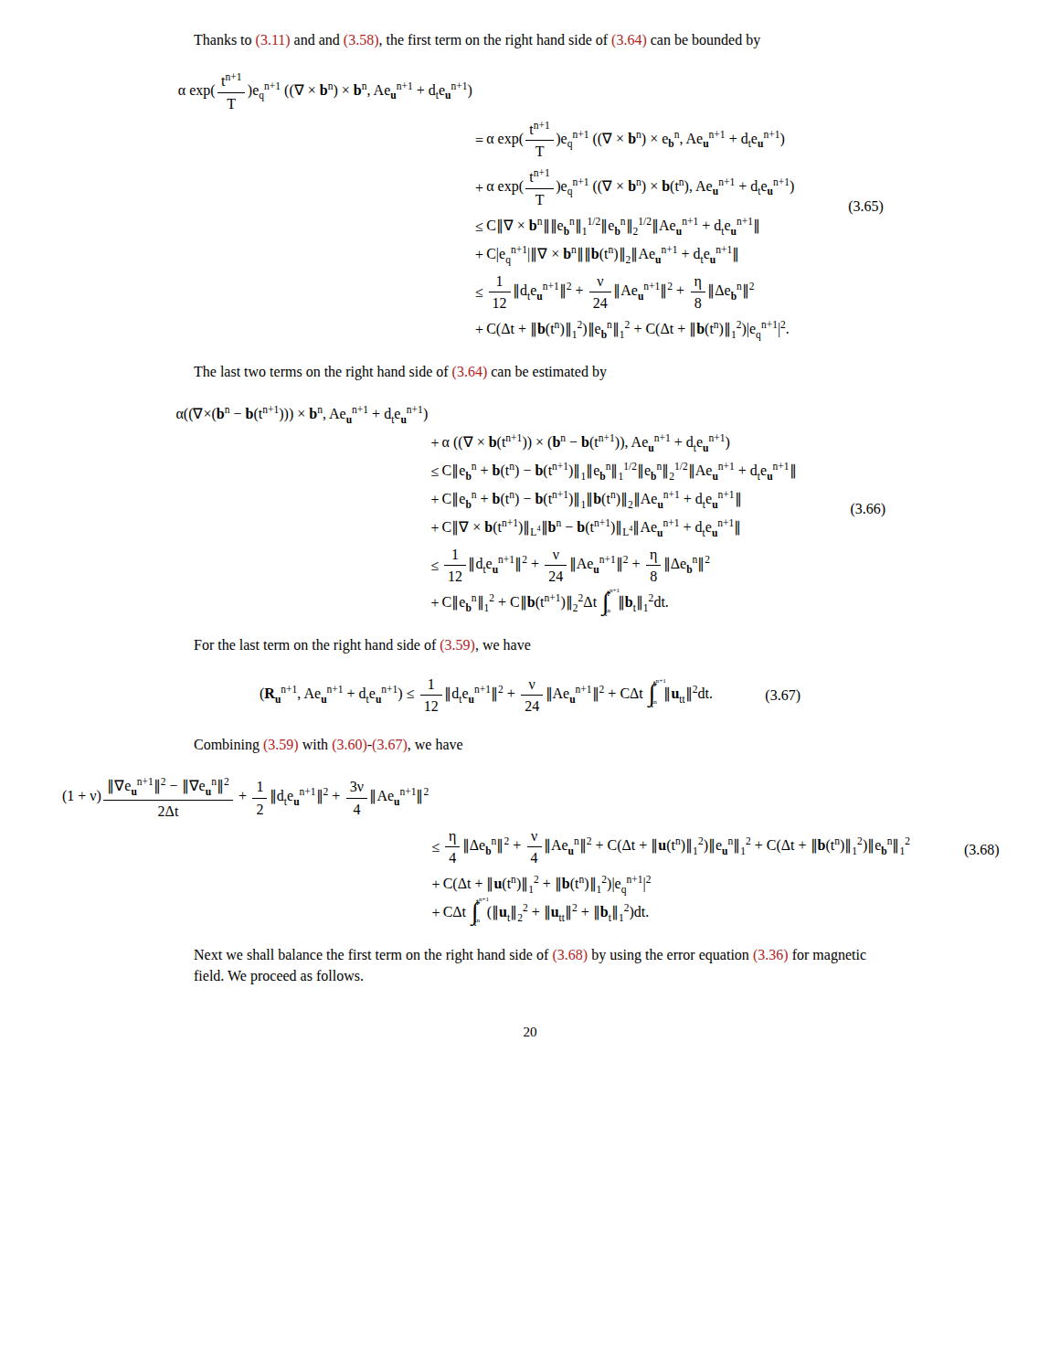Thanks to (3.11) and and (3.58), the first term on the right hand side of (3.64) can be bounded by
| α exp( t n+1 T )e q n+1 ((∇ × b n ) × b n , Ae u n+1 + d t e u n+1 ) | | |
| | = | α exp( t n+1 T )e q n+1 ((∇ × b n ) × e b n , Ae u n+1 + d t e u n+1 ) |
| | + | α exp( t n+1 T )e q n+1 ((∇ × b n ) × b (t n ), Ae u n+1 + d t e u n+1 ) |
| | ≤ | C∥∇ × b n ∥∥e b n ∥ 1 1/2 ∥e b n ∥ 2 1/2 ∥Ae u n+1 + d t e u n+1 ∥ |
| | + | C/e q n+1 /∥∇ × b n ∥∥ b (t n )∥ 2 ∥Ae u n+1 + d t e u n+1 ∥ |
| | ≤ | 1 12 ∥d t e u n+1 ∥ 2 + ν 24 ∥Ae u n+1 ∥ 2 + η 8 ∥Δe b n ∥ 2 |
| | + | C(Δt + ∥ b (t n )∥ 1 2 )∥e b n ∥ 1 2 + C(Δt + ∥ b (t n )∥ 1 2 )/e q n+1 / 2 . |
(3.65)
The last two terms on the right hand side of (3.64) can be estimated by
| α((∇×( b n − b (t n+1 ))) × b n , Ae u n+1 + d t e u n+1 ) | | |
| | + | α ((∇ × b (t n+1 )) × ( b n − b (t n+1 )), Ae u n+1 + d t e u n+1 ) |
| | ≤ | C∥e b n + b (t n ) − b (t n+1 )∥ 1 ∥e b n ∥ 1 1/2 ∥e b n ∥ 2 1/2 ∥Ae u n+1 + d t e u n+1 ∥ |
| | + | C∥e b n + b (t n ) − b (t n+1 )∥ 1 ∥ b (t n )∥ 2 ∥Ae u n+1 + d t e u n+1 ∥ |
| | + | C∥∇ × b (t n+1 )∥ L 4 ∥ b n − b (t n+1 )∥ L 4 ∥Ae u n+1 + d t e u n+1 ∥ |
| | ≤ | 1 12 ∥d t e u n+1 ∥ 2 + ν 24 ∥Ae u n+1 ∥ 2 + η 8 ∥Δe b n ∥ 2 |
| | + | C∥e b n ∥ 1 2 + C∥ b (t n+1 )∥ 2 2 Δt t n+1 ∫ t n ∥ b t ∥ 1 2 dt. |
(3.66)
For the last term on the right hand side of (3.59), we have
(Run+1, Aeun+1 + dteun+1) ≤ 112∥dteun+1∥2 + ν 24∥Aeun+1∥2 + CΔt tn+1∫tn ∥utt∥2dt.
(3.67)
Combining (3.59) with (3.60)-(3.67), we have
| (1 + ν) ∥∇e u n+1 ∥ 2 − ∥∇e u n ∥ 2 2Δt + 1 2 ∥d t e u n+1 ∥ 2 + 3ν 4 ∥Ae u n+1 ∥ 2 | | |
| | ≤ | η 4 ∥Δe b n ∥ 2 + ν 4 ∥Ae u n ∥ 2 + C(Δt + ∥ u (t n )∥ 1 2 )∥e u n ∥ 1 2 + C(Δt + ∥ b (t n )∥ 1 2 )∥e b n ∥ 1 2 |
| | + | C(Δt + ∥ u (t n )∥ 1 2 + ∥ b (t n )∥ 1 2 )/e q n+1 / 2 |
| | + | CΔt t n+1 ∫ t n (∥ u t ∥ 2 2 + ∥ u tt ∥ 2 + ∥ b t ∥ 1 2 )dt. |
(3.68)
Next we shall balance the first term on the right hand side of (3.68) by using the error equation (3.36) for magnetic field. We proceed as follows.
20